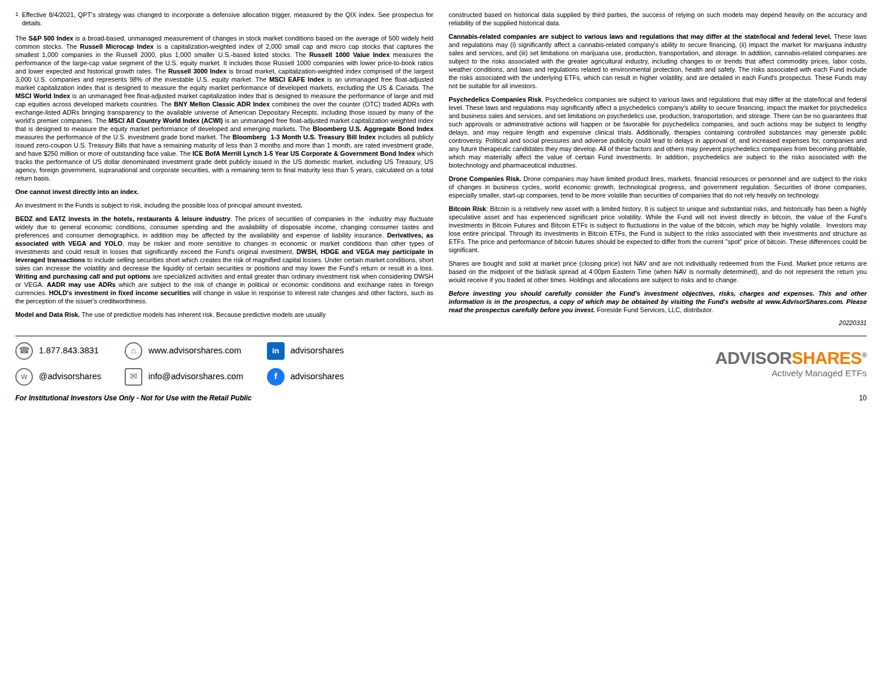1
Effective 8/4/2021, QPT's strategy was changed to incorporate a defensive allocation trigger, measured by the QIX index. See prospectus for details.
The S&P 500 Index is a broad-based, unmanaged measurement of changes in stock market conditions based on the average of 500 widely held common stocks. The Russell Microcap Index is a capitalization-weighted index of 2,000 small cap and micro cap stocks that captures the smallest 1,000 companies in the Russell 2000, plus 1,000 smaller U.S.-based listed stocks. The Russell 1000 Value Index measures the performance of the large-cap value segment of the U.S. equity market. It includes those Russell 1000 companies with lower price-to-book ratios and lower expected and historical growth rates. The Russell 3000 Index is broad market, capitalization-weighted index comprised of the largest 3,000 U.S. companies and represents 98% of the investable U.S. equity market. The MSCI EAFE Index is an unmanaged free float-adjusted market capitalization index that is designed to measure the equity market performance of developed markets, excluding the US & Canada. The MSCI World Index is an unmanaged free float-adjusted market capitalization index that is designed to measure the performance of large and mid cap equities across developed markets countries. The BNY Mellon Classic ADR Index combines the over the counter (OTC) traded ADRs with exchange-listed ADRs bringing transparency to the available universe of American Depositary Receipts, including those issued by many of the world's premier companies. The MSCI All Country World Index (ACWI) is an unmanaged free float-adjusted market capitalization weighted index that is designed to measure the equity market performance of developed and emerging markets. The Bloomberg U.S. Aggregate Bond Index measures the performance of the U.S. investment grade bond market. The Bloomberg 1-3 Month U.S. Treasury Bill Index includes all publicly issued zero-coupon U.S. Treasury Bills that have a remaining maturity of less than 3 months and more than 1 month, are rated investment grade, and have $250 million or more of outstanding face value. The ICE BofA Merrill Lynch 1-5 Year US Corporate & Government Bond Index which tracks the performance of US dollar denominated investment grade debt publicly issued in the US domestic market, including US Treasury, US agency, foreign government, supranational and corporate securities, with a remaining term to final maturity less than 5 years, calculated on a total return basis.
One cannot invest directly into an index.
An investment in the Funds is subject to risk, including the possible loss of principal amount invested.
BEDZ and EATZ invests in the hotels, restaurants & leisure industry. The prices of securities of companies in the industry may fluctuate widely due to general economic conditions, consumer spending and the availability of disposable income, changing consumer tastes and preferences and consumer demographics, in addition may be affected by the availability and expense of liability insurance. Derivatives, as associated with VEGA and YOLO, may be riskier and more sensitive to changes in economic or market conditions than other types of investments and could result in losses that significantly exceed the Fund's original investment. DWSH, HDGE and VEGA may participate in leveraged transactions to include selling securities short which creates the risk of magnified capital losses. Under certain market conditions, short sales can increase the volatility and decrease the liquidity of certain securities or positions and may lower the Fund's return or result in a loss. Writing and purchasing call and put options are specialized activities and entail greater than ordinary investment risk when considering DWSH or VEGA. AADR may use ADRs which are subject to the risk of change in political or economic conditions and exchange rates in foreign currencies. HOLD's investment in fixed income securities will change in value in response to interest rate changes and other factors, such as the perception of the issuer's creditworthiness.
Model and Data Risk. The use of predictive models has inherent risk. Because predictive models are usually
constructed based on historical data supplied by third parties, the success of relying on such models may depend heavily on the accuracy and reliability of the supplied historical data.
Cannabis-related companies are subject to various laws and regulations that may differ at the state/local and federal level. These laws and regulations may (i) significantly affect a cannabis-related company's ability to secure financing, (ii) impact the market for marijuana industry sales and services, and (iii) set limitations on marijuana use, production, transportation, and storage. In addition, cannabis-related companies are subject to the risks associated with the greater agricultural industry, including changes to or trends that affect commodity prices, labor costs, weather conditions, and laws and regulations related to environmental protection, health and safety. The risks associated with each Fund include the risks associated with the underlying ETFs, which can result in higher volatility, and are detailed in each Fund's prospectus. These Funds may not be suitable for all investors.
Psychedelics Companies Risk. Psychedelics companies are subject to various laws and regulations that may differ at the state/local and federal level. These laws and regulations may significantly affect a psychedelics company's ability to secure financing, impact the market for psychedelics and business sales and services, and set limitations on psychedelics use, production, transportation, and storage. There can be no guarantees that such approvals or administrative actions will happen or be favorable for psychedelics companies, and such actions may be subject to lengthy delays, and may require length and expensive clinical trials. Additionally, therapies containing controlled substances may generate public controversy. Political and social pressures and adverse publicity could lead to delays in approval of, and increased expenses for, companies and any future therapeutic candidates they may develop. All of these factors and others may prevent psychedelics companies from becoming profitable, which may materially affect the value of certain Fund investments. In addition, psychedelics are subject to the risks associated with the biotechnology and pharmaceutical industries.
Drone Companies Risk. Drone companies may have limited product lines, markets, financial resources or personnel and are subject to the risks of changes in business cycles, world economic growth, technological progress, and government regulation. Securities of drone companies, especially smaller, start-up companies, tend to be more volatile than securities of companies that do not rely heavily on technology.
Bitcoin Risk: Bitcoin is a relatively new asset with a limited history. It is subject to unique and substantial risks, and historically has been a highly speculative asset and has experienced significant price volatility. While the Fund will not invest directly in bitcoin, the value of the Fund's investments in Bitcoin Futures and Bitcoin ETFs is subject to fluctuations in the value of the bitcoin, which may be highly volatile. Investors may lose entire principal. Through its investments in Bitcoin ETFs, the Fund is subject to the risks associated with their investments and structure as ETFs. The price and performance of bitcoin futures should be expected to differ from the current "spot" price of bitcoin. These differences could be significant.
Shares are bought and sold at market price (closing price) not NAV and are not individually redeemed from the Fund. Market price returns are based on the midpoint of the bid/ask spread at 4:00pm Eastern Time (when NAV is normally determined), and do not represent the return you would receive if you traded at other times. Holdings and allocations are subject to risks and to change.
Before investing you should carefully consider the Fund's investment objectives, risks, charges and expenses. This and other information is in the prospectus, a copy of which may be obtained by visiting the Fund's website at www.AdvisorShares.com. Please read the prospectus carefully before you invest. Foreside Fund Services, LLC, distributor.
20220331
☎1.877.843.3831
⌂www.advisorshares.com
in advisorshares
w@advisorshares
✉info@advisorshares.com
fadvisorshares
ADVISOR SHARES®
Actively Managed ETFs
For Institutional Investors Use Only - Not for Use with the Retail Public
10